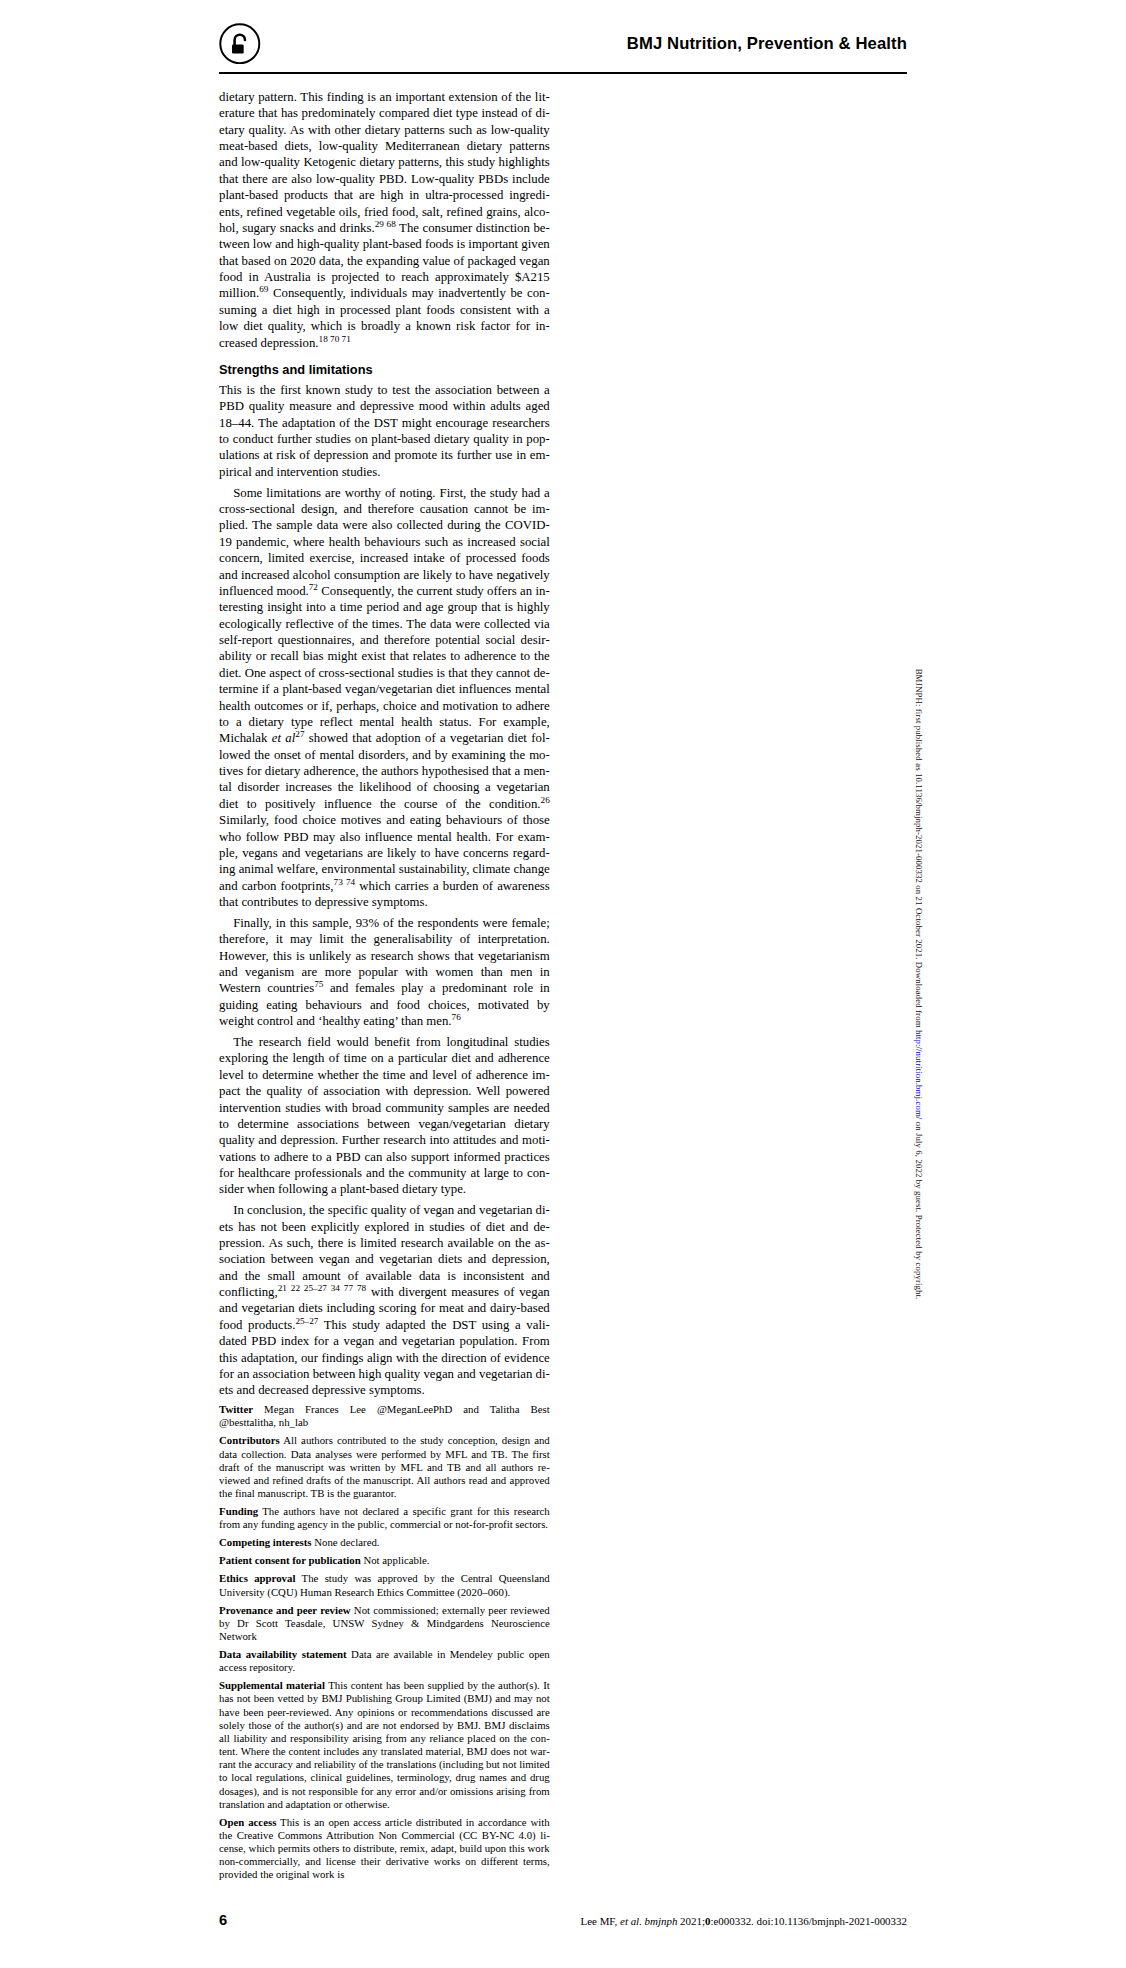BMJNPH: first published as 10.1136/bmjnph-2021-000332 on 21 October 2021. Downloaded from http://nutrition.bmj.com/ on July 6, 2022 by guest. Protected by copyright.
BMJ Nutrition, Prevention & Health
dietary pattern. This finding is an important extension of the literature that has predominately compared diet type instead of dietary quality. As with other dietary patterns such as low-quality meat-based diets, low-quality Mediterranean dietary patterns and low-quality Ketogenic dietary patterns, this study highlights that there are also low-quality PBD. Low-quality PBDs include plant-based products that are high in ultra-processed ingredients, refined vegetable oils, fried food, salt, refined grains, alcohol, sugary snacks and drinks.29 68 The consumer distinction between low and high-quality plant-based foods is important given that based on 2020 data, the expanding value of packaged vegan food in Australia is projected to reach approximately $A215 million.69 Consequently, individuals may inadvertently be consuming a diet high in processed plant foods consistent with a low diet quality, which is broadly a known risk factor for increased depression.18 70 71
Strengths and limitations
This is the first known study to test the association between a PBD quality measure and depressive mood within adults aged 18–44. The adaptation of the DST might encourage researchers to conduct further studies on plant-based dietary quality in populations at risk of depression and promote its further use in empirical and intervention studies.
Some limitations are worthy of noting. First, the study had a cross-sectional design, and therefore causation cannot be implied. The sample data were also collected during the COVID-19 pandemic, where health behaviours such as increased social concern, limited exercise, increased intake of processed foods and increased alcohol consumption are likely to have negatively influenced mood.72 Consequently, the current study offers an interesting insight into a time period and age group that is highly ecologically reflective of the times. The data were collected via self-report questionnaires, and therefore potential social desirability or recall bias might exist that relates to adherence to the diet. One aspect of cross-sectional studies is that they cannot determine if a plant-based vegan/vegetarian diet influences mental health outcomes or if, perhaps, choice and motivation to adhere to a dietary type reflect mental health status. For example, Michalak et al27 showed that adoption of a vegetarian diet followed the onset of mental disorders, and by examining the motives for dietary adherence, the authors hypothesised that a mental disorder increases the likelihood of choosing a vegetarian diet to positively influence the course of the condition.26 Similarly, food choice motives and eating behaviours of those who follow PBD may also influence mental health. For example, vegans and vegetarians are likely to have concerns regarding animal welfare, environmental sustainability, climate change and carbon footprints,73 74 which carries a burden of awareness that contributes to depressive symptoms.
Finally, in this sample, 93% of the respondents were female; therefore, it may limit the generalisability of interpretation. However, this is unlikely as research shows that vegetarianism and veganism are more popular with women than men in Western countries75 and females play a predominant role in guiding eating behaviours and food choices, motivated by weight control and ‘healthy eating’ than men.76
The research field would benefit from longitudinal studies exploring the length of time on a particular diet and adherence level to determine whether the time and level of adherence impact the quality of association with depression. Well powered intervention studies with broad community samples are needed to determine associations between vegan/vegetarian dietary quality and depression. Further research into attitudes and motivations to adhere to a PBD can also support informed practices for healthcare professionals and the community at large to consider when following a plant-based dietary type.
In conclusion, the specific quality of vegan and vegetarian diets has not been explicitly explored in studies of diet and depression. As such, there is limited research available on the association between vegan and vegetarian diets and depression, and the small amount of available data is inconsistent and conflicting,21 22 25–27 34 77 78 with divergent measures of vegan and vegetarian diets including scoring for meat and dairy-based food products.25–27 This study adapted the DST using a validated PBD index for a vegan and vegetarian population. From this adaptation, our findings align with the direction of evidence for an association between high quality vegan and vegetarian diets and decreased depressive symptoms.
Twitter Megan Frances Lee @MeganLeePhD and Talitha Best @besttalitha, nh_lab
Contributors All authors contributed to the study conception, design and data collection. Data analyses were performed by MFL and TB. The first draft of the manuscript was written by MFL and TB and all authors reviewed and refined drafts of the manuscript. All authors read and approved the final manuscript. TB is the guarantor.
Funding The authors have not declared a specific grant for this research from any funding agency in the public, commercial or not-for-profit sectors.
Competing interests None declared.
Patient consent for publication Not applicable.
Ethics approval The study was approved by the Central Queensland University (CQU) Human Research Ethics Committee (2020–060).
Provenance and peer review Not commissioned; externally peer reviewed by Dr Scott Teasdale, UNSW Sydney & Mindgardens Neuroscience Network
Data availability statement Data are available in Mendeley public open access repository.
Supplemental material This content has been supplied by the author(s). It has not been vetted by BMJ Publishing Group Limited (BMJ) and may not have been peer-reviewed. Any opinions or recommendations discussed are solely those of the author(s) and are not endorsed by BMJ. BMJ disclaims all liability and responsibility arising from any reliance placed on the content. Where the content includes any translated material, BMJ does not warrant the accuracy and reliability of the translations (including but not limited to local regulations, clinical guidelines, terminology, drug names and drug dosages), and is not responsible for any error and/or omissions arising from translation and adaptation or otherwise.
Open access This is an open access article distributed in accordance with the Creative Commons Attribution Non Commercial (CC BY-NC 4.0) license, which permits others to distribute, remix, adapt, build upon this work non-commercially, and license their derivative works on different terms, provided the original work is
6
Lee MF, et al. bmjnph 2021;0:e000332. doi:10.1136/bmjnph-2021-000332